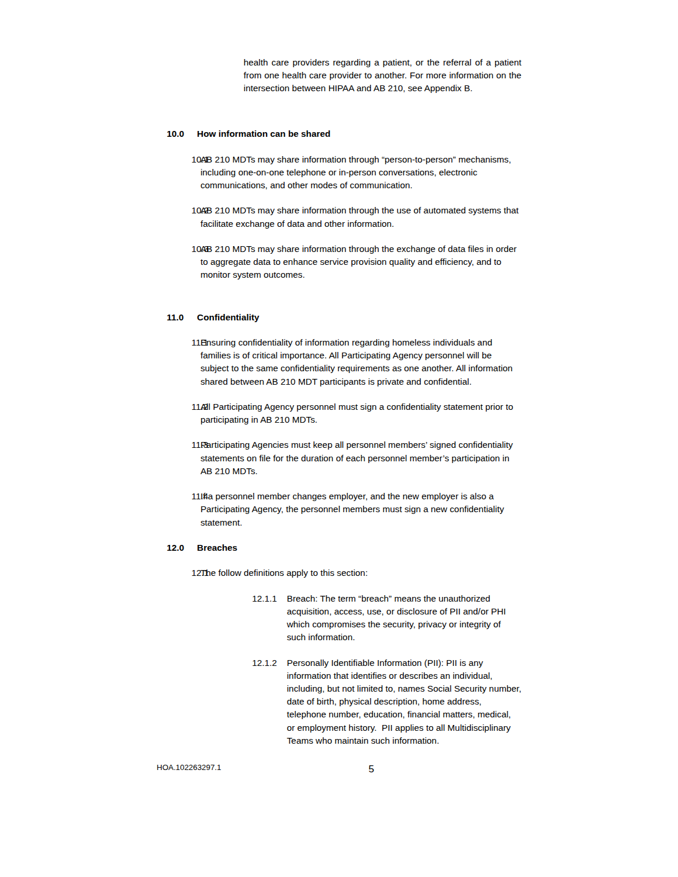health care providers regarding a patient, or the referral of a patient from one health care provider to another. For more information on the intersection between HIPAA and AB 210, see Appendix B.
10.0
How information can be shared
10.1
AB 210 MDTs may share information through “person-to-person” mechanisms, including one-on-one telephone or in-person conversations, electronic communications, and other modes of communication.
10.2
AB 210 MDTs may share information through the use of automated systems that facilitate exchange of data and other information.
10.3
AB 210 MDTs may share information through the exchange of data files in order to aggregate data to enhance service provision quality and efficiency, and to monitor system outcomes.
11.0
Confidentiality
11.1
Ensuring confidentiality of information regarding homeless individuals and families is of critical importance. All Participating Agency personnel will be subject to the same confidentiality requirements as one another. All information shared between AB 210 MDT participants is private and confidential.
11.2
All Participating Agency personnel must sign a confidentiality statement prior to participating in AB 210 MDTs.
11.3
Participating Agencies must keep all personnel members’ signed confidentiality statements on file for the duration of each personnel member’s participation in AB 210 MDTs.
11.4
If a personnel member changes employer, and the new employer is also a Participating Agency, the personnel members must sign a new confidentiality statement.
12.0
Breaches
12.1
The follow definitions apply to this section:
12.1.1
Breach: The term “breach” means the unauthorized acquisition, access, use, or disclosure of PII and/or PHI which compromises the security, privacy or integrity of such information.
12.1.2
Personally Identifiable Information (PII): PII is any information that identifies or describes an individual, including, but not limited to, names Social Security number, date of birth, physical description, home address, telephone number, education, financial matters, medical, or employment history. PII applies to all Multidisciplinary Teams who maintain such information.
HOA.102263297.1
5